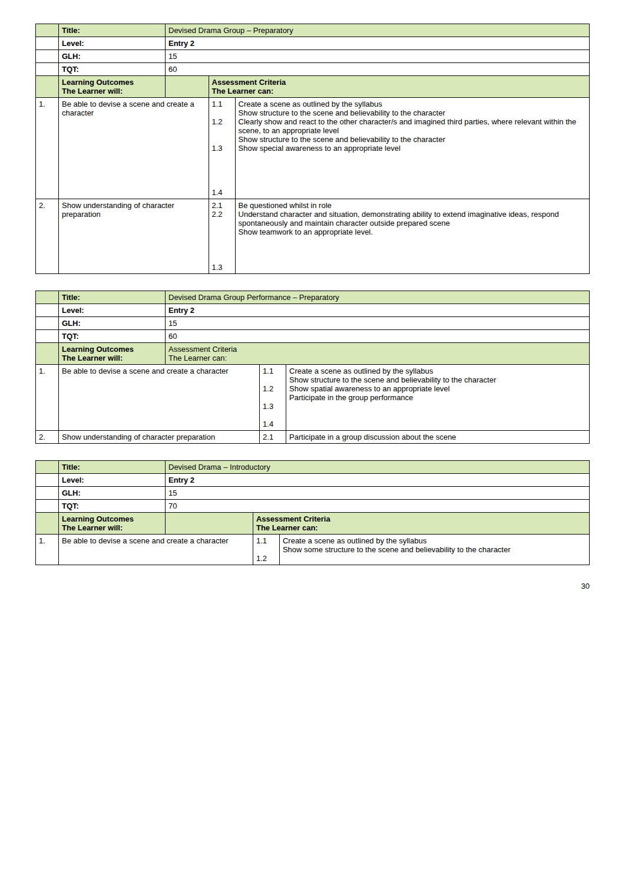| | Title: | Devised Drama Group – Preparatory |
| | Level: | Entry 2 |
| | GLH: | 15 |
| | TQT: | 60 |
| | Learning Outcomes The Learner will: | | Assessment Criteria The Learner can: |
| 1. | Be able to devise a scene and create a character | 1.1 1.2 1.3 1.4 | Create a scene as outlined by the syllabus Show structure to the scene and believability to the character Clearly show and react to the other character/s and imagined third parties, where relevant within the scene, to an appropriate level Show structure to the scene and believability to the character Show special awareness to an appropriate level |
| 2. | Show understanding of character preparation | 2.1 2.2 1.3 | Be questioned whilst in role Understand character and situation, demonstrating ability to extend imaginative ideas, respond spontaneously and maintain character outside prepared scene Show teamwork to an appropriate level. |
| | Title: | Devised Drama Group Performance – Preparatory |
| | Level: | Entry 2 |
| | GLH: | 15 |
| | TQT: | 60 |
| | Learning Outcomes The Learner will: | Assessment Criteria The Learner can: |
| 1. | Be able to devise a scene and create a character | 1.1 1.2 1.3 1.4 | Create a scene as outlined by the syllabus Show structure to the scene and believability to the character Show spatial awareness to an appropriate level Participate in the group performance |
| 2. | Show understanding of character preparation | 2.1 | Participate in a group discussion about the scene |
| | Title: | Devised Drama – Introductory |
| | Level: | Entry 2 |
| | GLH: | 15 |
| | TQT: | 70 |
| | Learning Outcomes The Learner will: | | Assessment Criteria The Learner can: |
| 1. | Be able to devise a scene and create a character | 1.1 1.2 | Create a scene as outlined by the syllabus Show some structure to the scene and believability to the character |
30